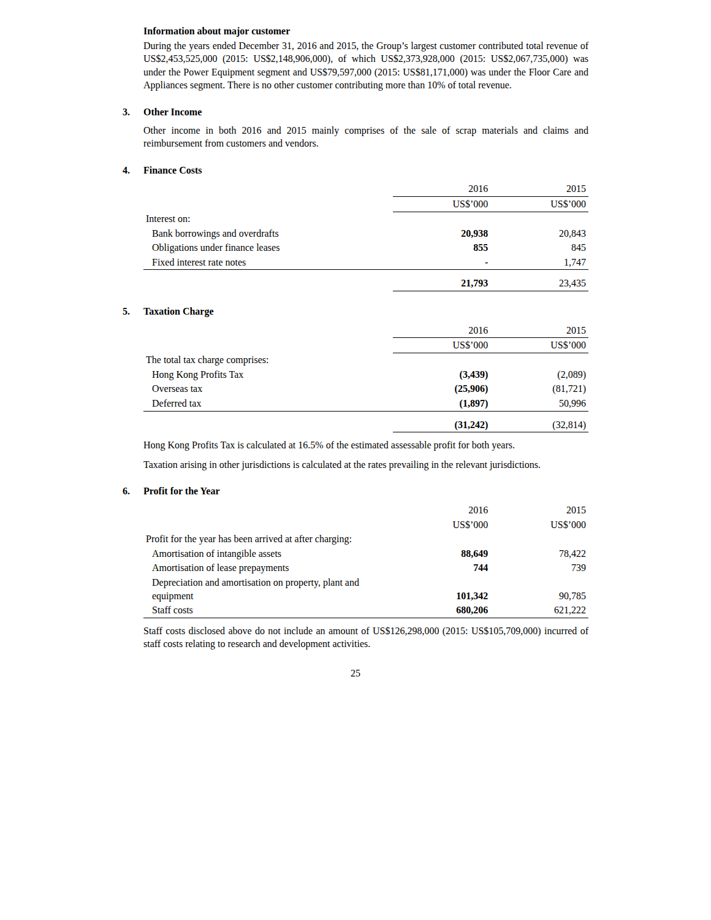Information about major customer
During the years ended December 31, 2016 and 2015, the Group’s largest customer contributed total revenue of US$2,453,525,000 (2015: US$2,148,906,000), of which US$2,373,928,000 (2015: US$2,067,735,000) was under the Power Equipment segment and US$79,597,000 (2015: US$81,171,000) was under the Floor Care and Appliances segment. There is no other customer contributing more than 10% of total revenue.
3.
Other Income
Other income in both 2016 and 2015 mainly comprises of the sale of scrap materials and claims and reimbursement from customers and vendors.
4.
Finance Costs
| | 2016 | 2015 |
| | US$’000 | US$’000 |
| Interest on: | | |
| Bank borrowings and overdrafts | 20,938 | 20,843 |
| Obligations under finance leases | 855 | 845 |
| Fixed interest rate notes | - | 1,747 |
| | 21,793 | 23,435 |
5.
Taxation Charge
| | 2016 | 2015 |
| | US$’000 | US$’000 |
| The total tax charge comprises: | | |
| Hong Kong Profits Tax | (3,439) | (2,089) |
| Overseas tax | (25,906) | (81,721) |
| Deferred tax | (1,897) | 50,996 |
| | (31,242) | (32,814) |
Hong Kong Profits Tax is calculated at 16.5% of the estimated assessable profit for both years.
Taxation arising in other jurisdictions is calculated at the rates prevailing in the relevant jurisdictions.
6.
Profit for the Year
| | 2016 | 2015 |
| | US$’000 | US$’000 |
| Profit for the year has been arrived at after charging: | | |
| Amortisation of intangible assets | 88,649 | 78,422 |
| Amortisation of lease prepayments | 744 | 739 |
| Depreciation and amortisation on property, plant and equipment | 101,342 | 90,785 |
| Staff costs | 680,206 | 621,222 |
Staff costs disclosed above do not include an amount of US$126,298,000 (2015: US$105,709,000) incurred of staff costs relating to research and development activities.
25